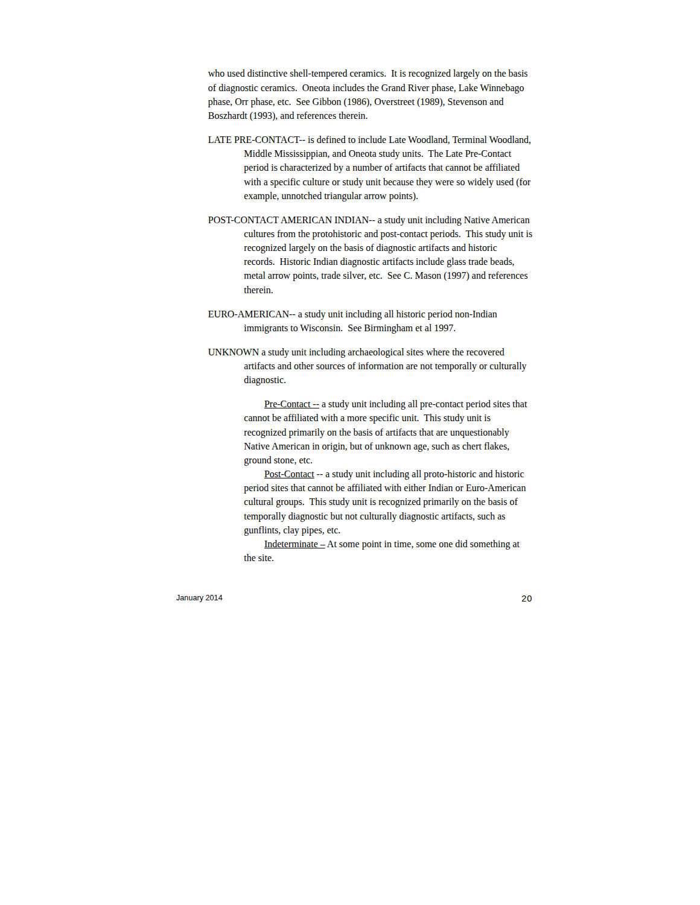who used distinctive shell-tempered ceramics. It is recognized largely on the basis of diagnostic ceramics. Oneota includes the Grand River phase, Lake Winnebago phase, Orr phase, etc. See Gibbon (1986), Overstreet (1989), Stevenson and Boszhardt (1993), and references therein.
LATE PRE-CONTACT-- is defined to include Late Woodland, Terminal Woodland, Middle Mississippian, and Oneota study units. The Late Pre-Contact period is characterized by a number of artifacts that cannot be affiliated with a specific culture or study unit because they were so widely used (for example, unnotched triangular arrow points).
POST-CONTACT AMERICAN INDIAN-- a study unit including Native American cultures from the protohistoric and post-contact periods. This study unit is recognized largely on the basis of diagnostic artifacts and historic records. Historic Indian diagnostic artifacts include glass trade beads, metal arrow points, trade silver, etc. See C. Mason (1997) and references therein.
EURO-AMERICAN-- a study unit including all historic period non-Indian immigrants to Wisconsin. See Birmingham et al 1997.
UNKNOWN a study unit including archaeological sites where the recovered artifacts and other sources of information are not temporally or culturally diagnostic.
Pre-Contact -- a study unit including all pre-contact period sites that cannot be affiliated with a more specific unit. This study unit is recognized primarily on the basis of artifacts that are unquestionably Native American in origin, but of unknown age, such as chert flakes, ground stone, etc.
Post-Contact -- a study unit including all proto-historic and historic period sites that cannot be affiliated with either Indian or Euro-American cultural groups. This study unit is recognized primarily on the basis of temporally diagnostic but not culturally diagnostic artifacts, such as gunflints, clay pipes, etc.
Indeterminate – At some point in time, some one did something at the site.
January 2014 20